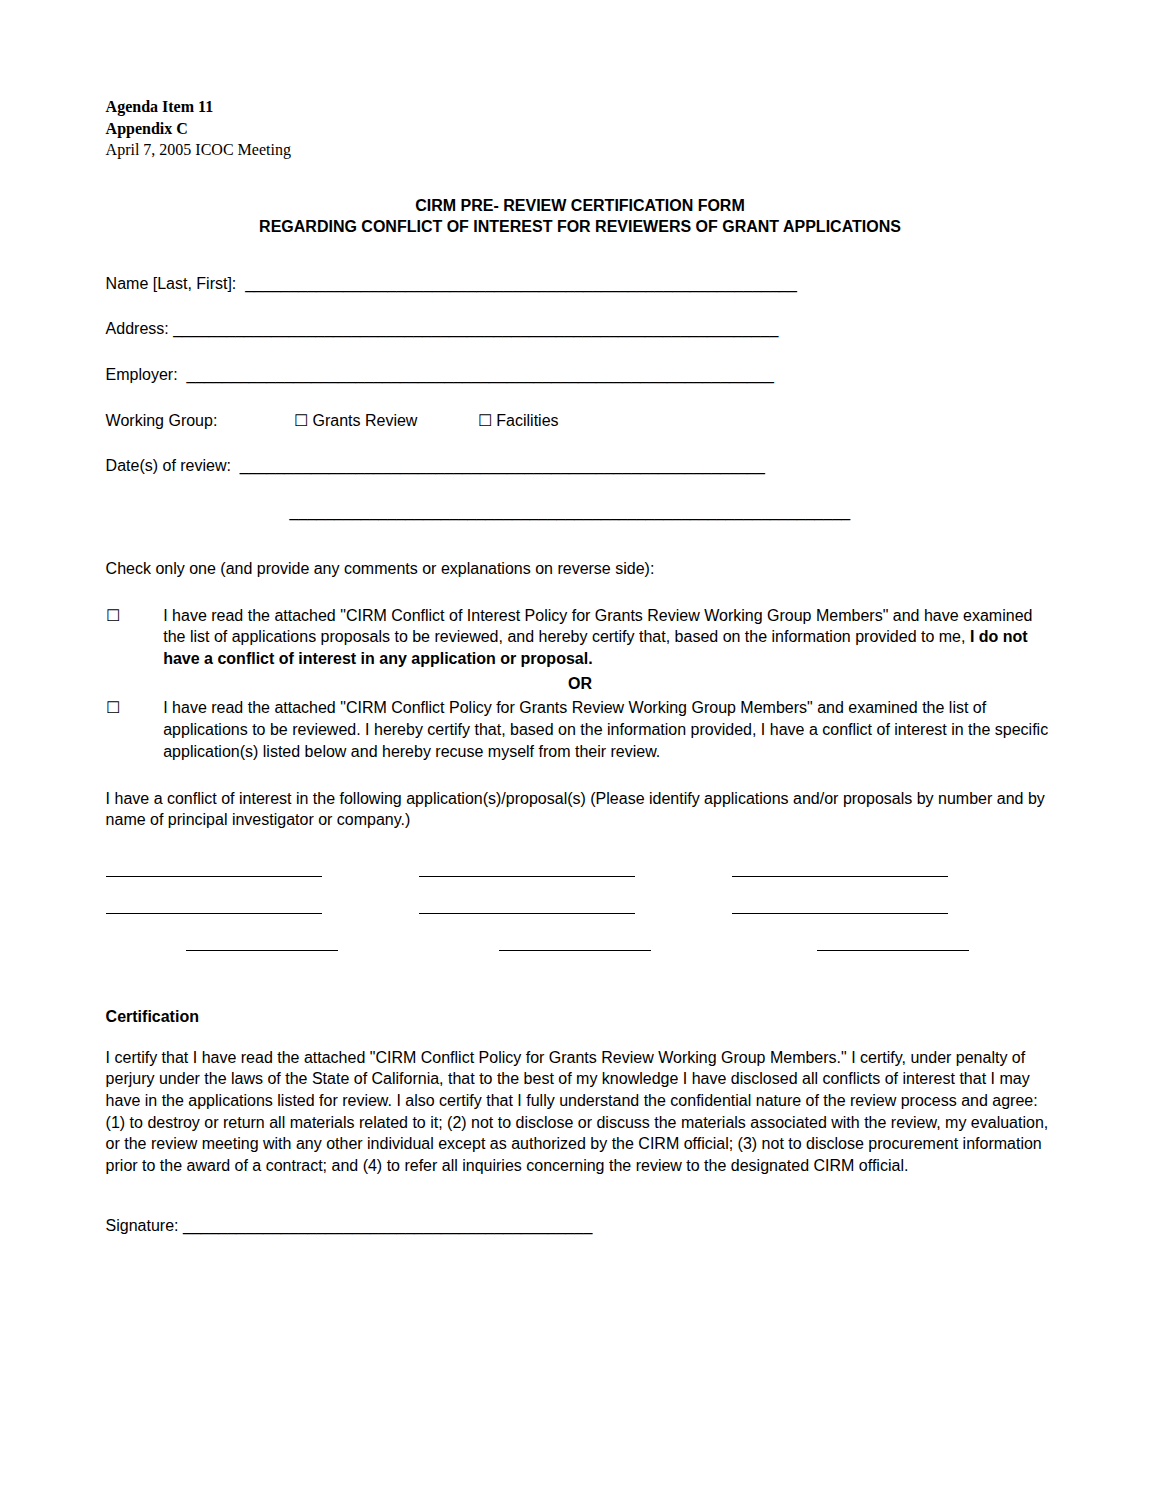Agenda Item 11
Appendix C
April 7, 2005 ICOC Meeting
CIRM PRE- REVIEW CERTIFICATION FORM
REGARDING CONFLICT OF INTEREST FOR REVIEWERS OF GRANT APPLICATIONS
Name [Last, First]: ______________________________________________________________
Address: ____________________________________________________________________
Employer: __________________________________________________________________
Working Group: ☐ Grants Review ☐ Facilities
Date(s) of review: ___________________________________________________________
_______________________________________________________________
Check only one (and provide any comments or explanations on reverse side):
☐
I have read the attached "CIRM Conflict of Interest Policy for Grants Review Working Group Members" and have examined the list of applications proposals to be reviewed, and hereby certify that, based on the information provided to me, I do not have a conflict of interest in any application or proposal.
OR
☐
I have read the attached "CIRM Conflict Policy for Grants Review Working Group Members" and examined the list of applications to be reviewed. I hereby certify that, based on the information provided, I have a conflict of interest in the specific application(s) listed below and hereby recuse myself from their review.
I have a conflict of interest in the following application(s)/proposal(s) (Please identify applications and/or proposals by number and by name of principal investigator or company.)
Certification
I certify that I have read the attached "CIRM Conflict Policy for Grants Review Working Group Members." I certify, under penalty of perjury under the laws of the State of California, that to the best of my knowledge I have disclosed all conflicts of interest that I may have in the applications listed for review. I also certify that I fully understand the confidential nature of the review process and agree: (1) to destroy or return all materials related to it; (2) not to disclose or discuss the materials associated with the review, my evaluation, or the review meeting with any other individual except as authorized by the CIRM official; (3) not to disclose procurement information prior to the award of a contract; and (4) to refer all inquiries concerning the review to the designated CIRM official.
Signature: ______________________________________________